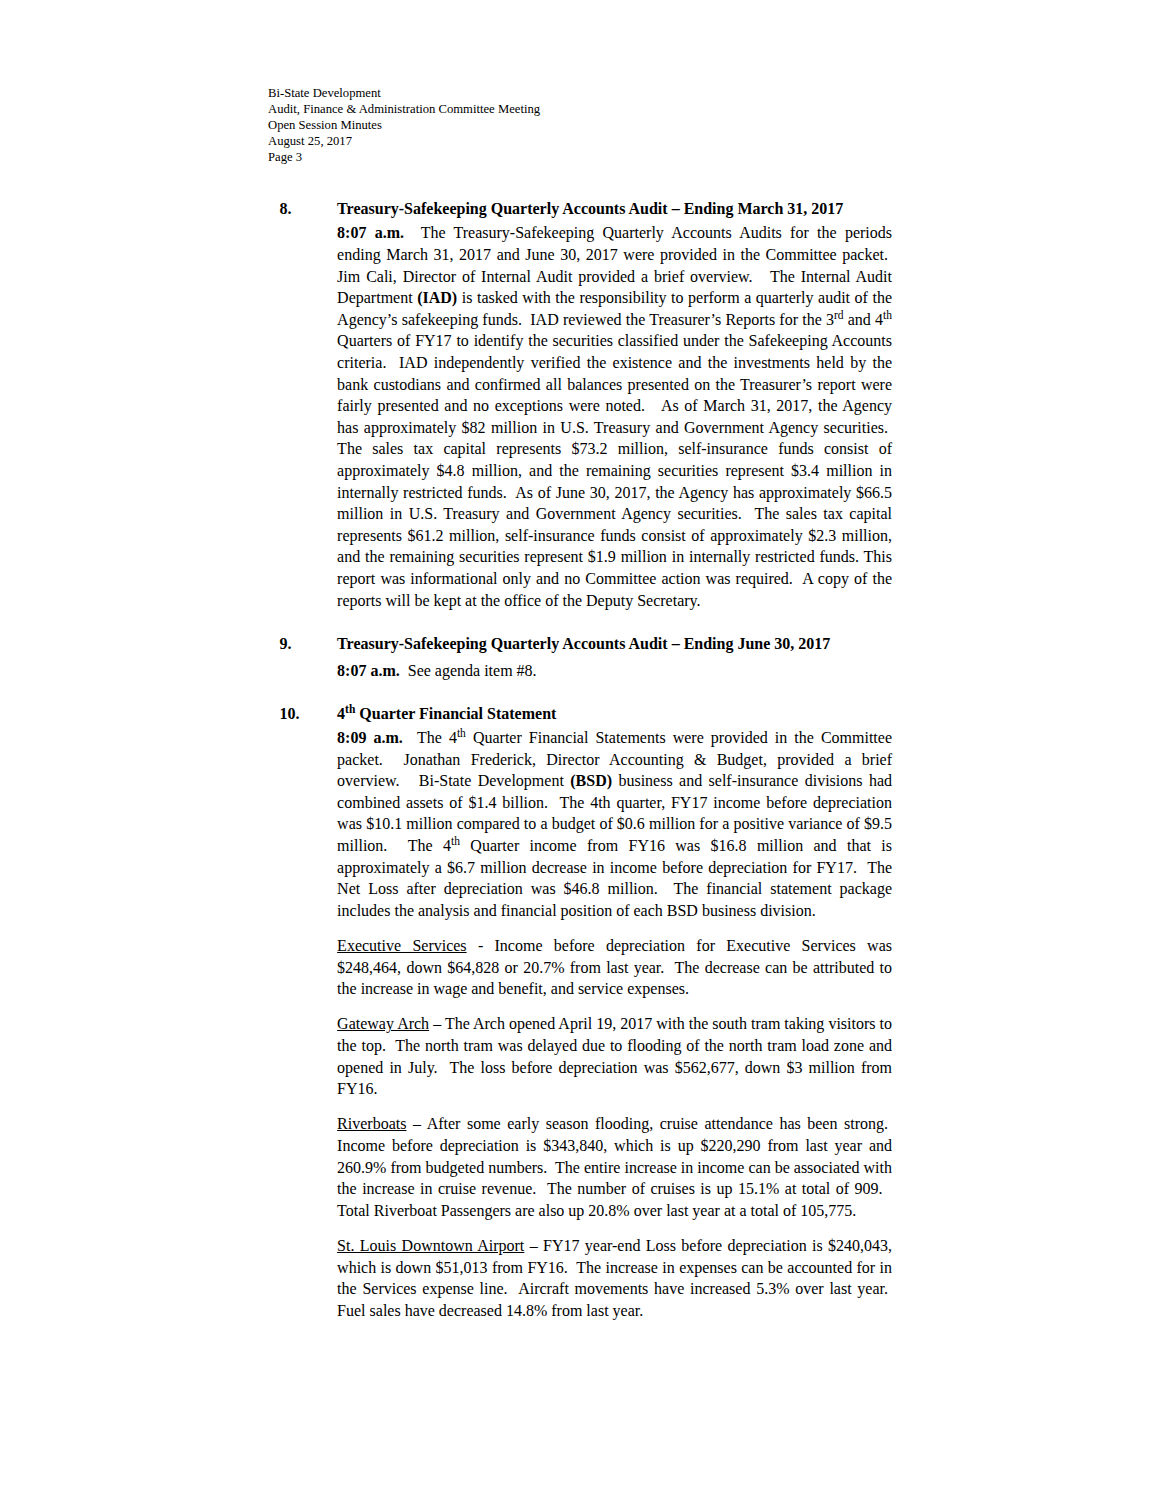Bi-State Development
Audit, Finance & Administration Committee Meeting
Open Session Minutes
August 25, 2017
Page 3
8.
Treasury-Safekeeping Quarterly Accounts Audit – Ending March 31, 2017
8:07 a.m. The Treasury-Safekeeping Quarterly Accounts Audits for the periods ending March 31, 2017 and June 30, 2017 were provided in the Committee packet. Jim Cali, Director of Internal Audit provided a brief overview. The Internal Audit Department (IAD) is tasked with the responsibility to perform a quarterly audit of the Agency’s safekeeping funds. IAD reviewed the Treasurer’s Reports for the 3rd and 4th Quarters of FY17 to identify the securities classified under the Safekeeping Accounts criteria. IAD independently verified the existence and the investments held by the bank custodians and confirmed all balances presented on the Treasurer’s report were fairly presented and no exceptions were noted. As of March 31, 2017, the Agency has approximately $82 million in U.S. Treasury and Government Agency securities. The sales tax capital represents $73.2 million, self-insurance funds consist of approximately $4.8 million, and the remaining securities represent $3.4 million in internally restricted funds. As of June 30, 2017, the Agency has approximately $66.5 million in U.S. Treasury and Government Agency securities. The sales tax capital represents $61.2 million, self-insurance funds consist of approximately $2.3 million, and the remaining securities represent $1.9 million in internally restricted funds. This report was informational only and no Committee action was required. A copy of the reports will be kept at the office of the Deputy Secretary.
9.
Treasury-Safekeeping Quarterly Accounts Audit – Ending June 30, 2017
8:07 a.m. See agenda item #8.
10.
4th Quarter Financial Statement
8:09 a.m. The 4th Quarter Financial Statements were provided in the Committee packet. Jonathan Frederick, Director Accounting & Budget, provided a brief overview. Bi-State Development (BSD) business and self-insurance divisions had combined assets of $1.4 billion. The 4th quarter, FY17 income before depreciation was $10.1 million compared to a budget of $0.6 million for a positive variance of $9.5 million. The 4th Quarter income from FY16 was $16.8 million and that is approximately a $6.7 million decrease in income before depreciation for FY17. The Net Loss after depreciation was $46.8 million. The financial statement package includes the analysis and financial position of each BSD business division.
Executive Services - Income before depreciation for Executive Services was $248,464, down $64,828 or 20.7% from last year. The decrease can be attributed to the increase in wage and benefit, and service expenses.
Gateway Arch – The Arch opened April 19, 2017 with the south tram taking visitors to the top. The north tram was delayed due to flooding of the north tram load zone and opened in July. The loss before depreciation was $562,677, down $3 million from FY16.
Riverboats – After some early season flooding, cruise attendance has been strong. Income before depreciation is $343,840, which is up $220,290 from last year and 260.9% from budgeted numbers. The entire increase in income can be associated with the increase in cruise revenue. The number of cruises is up 15.1% at total of 909. Total Riverboat Passengers are also up 20.8% over last year at a total of 105,775.
St. Louis Downtown Airport – FY17 year-end Loss before depreciation is $240,043, which is down $51,013 from FY16. The increase in expenses can be accounted for in the Services expense line. Aircraft movements have increased 5.3% over last year. Fuel sales have decreased 14.8% from last year.